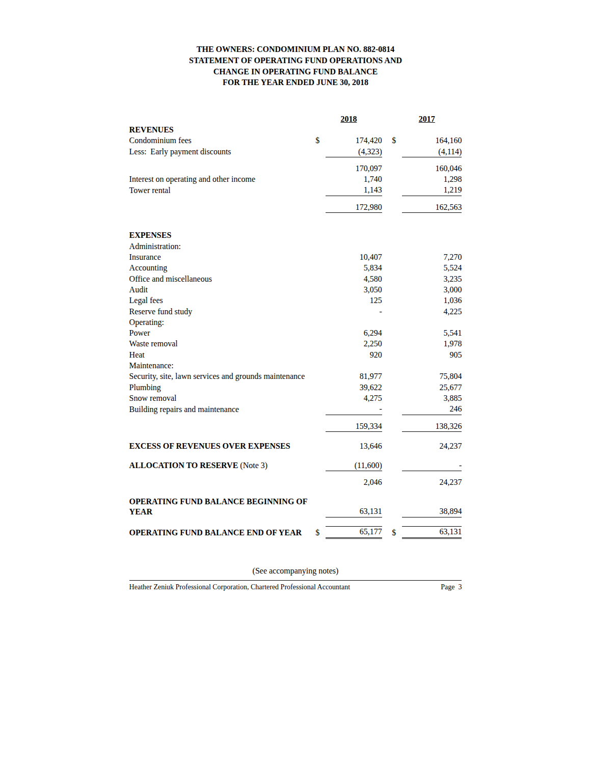The Owners: Condominium Plan No. 882-0814
Statement of Operating Fund Operations and
Change in Operating Fund Balance
For the Year Ended June 30, 2018
| | 2018 | | 2017 |
| Revenues | |
| Condominium fees | $ | 174,420 | | $ | 164,160 |
| Less: Early payment discounts | | (4,323) | | | (4,114) |
| | | 170,097 | | | 160,046 |
| Interest on operating and other income | | 1,740 | | | 1,298 |
| Tower rental | | 1,143 | | | 1,219 |
| | | 172,980 | | | 162,563 |
| Expenses | |
| Administration: | |
| Insurance | | 10,407 | | | 7,270 |
| Accounting | | 5,834 | | | 5,524 |
| Office and miscellaneous | | 4,580 | | | 3,235 |
| Audit | | 3,050 | | | 3,000 |
| Legal fees | | 125 | | | 1,036 |
| Reserve fund study | | - | | | 4,225 |
| Operating: | |
| Power | | 6,294 | | | 5,541 |
| Waste removal | | 2,250 | | | 1,978 |
| Heat | | 920 | | | 905 |
| Maintenance: | |
| Security, site, lawn services and grounds maintenance | | 81,977 | | | 75,804 |
| Plumbing | | 39,622 | | | 25,677 |
| Snow removal | | 4,275 | | | 3,885 |
| Building repairs and maintenance | | - | | | 246 |
| | | 159,334 | | | 138,326 |
| Excess of Revenues Over Expenses | | 13,646 | | | 24,237 |
| Allocation to Reserve (Note 3) | | (11,600) | | | - |
| | | 2,046 | | | 24,237 |
| Operating Fund Balance Beginning of Year | | 63,131 | | | 38,894 |
| Operating Fund Balance End of Year | $ | 65,177 | | $ | 63,131 |
(See accompanying notes)
Heather Zeniuk Professional Corporation, Chartered Professional Accountant Page 3